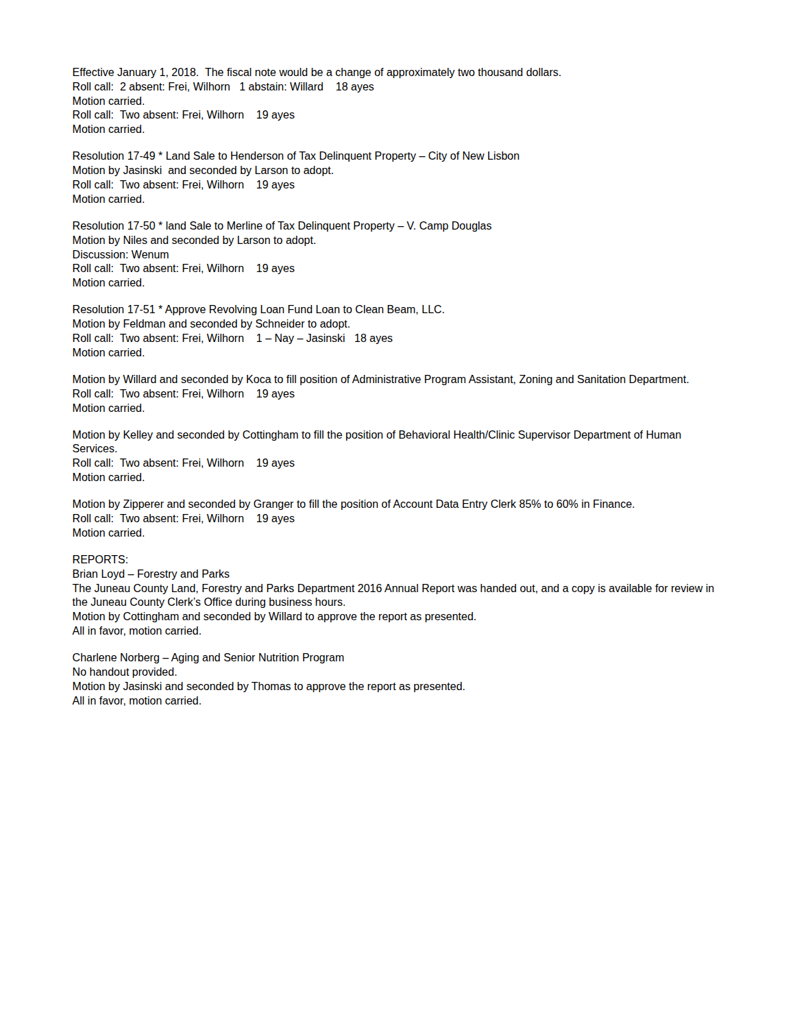Effective January 1, 2018. The fiscal note would be a change of approximately two thousand dollars.
Roll call: 2 absent: Frei, Wilhorn 1 abstain: Willard 18 ayes
Motion carried.
Roll call: Two absent: Frei, Wilhorn 19 ayes
Motion carried.
Resolution 17-49 * Land Sale to Henderson of Tax Delinquent Property – City of New Lisbon
Motion by Jasinski and seconded by Larson to adopt.
Roll call: Two absent: Frei, Wilhorn 19 ayes
Motion carried.
Resolution 17-50 * land Sale to Merline of Tax Delinquent Property – V. Camp Douglas
Motion by Niles and seconded by Larson to adopt.
Discussion: Wenum
Roll call: Two absent: Frei, Wilhorn 19 ayes
Motion carried.
Resolution 17-51 * Approve Revolving Loan Fund Loan to Clean Beam, LLC.
Motion by Feldman and seconded by Schneider to adopt.
Roll call: Two absent: Frei, Wilhorn 1 – Nay – Jasinski 18 ayes
Motion carried.
Motion by Willard and seconded by Koca to fill position of Administrative Program Assistant, Zoning and Sanitation Department.
Roll call: Two absent: Frei, Wilhorn 19 ayes
Motion carried.
Motion by Kelley and seconded by Cottingham to fill the position of Behavioral Health/Clinic Supervisor Department of Human Services.
Roll call: Two absent: Frei, Wilhorn 19 ayes
Motion carried.
Motion by Zipperer and seconded by Granger to fill the position of Account Data Entry Clerk 85% to 60% in Finance.
Roll call: Two absent: Frei, Wilhorn 19 ayes
Motion carried.
REPORTS:
Brian Loyd – Forestry and Parks
The Juneau County Land, Forestry and Parks Department 2016 Annual Report was handed out, and a copy is available for review in the Juneau County Clerk’s Office during business hours.
Motion by Cottingham and seconded by Willard to approve the report as presented.
All in favor, motion carried.
Charlene Norberg – Aging and Senior Nutrition Program
No handout provided.
Motion by Jasinski and seconded by Thomas to approve the report as presented.
All in favor, motion carried.